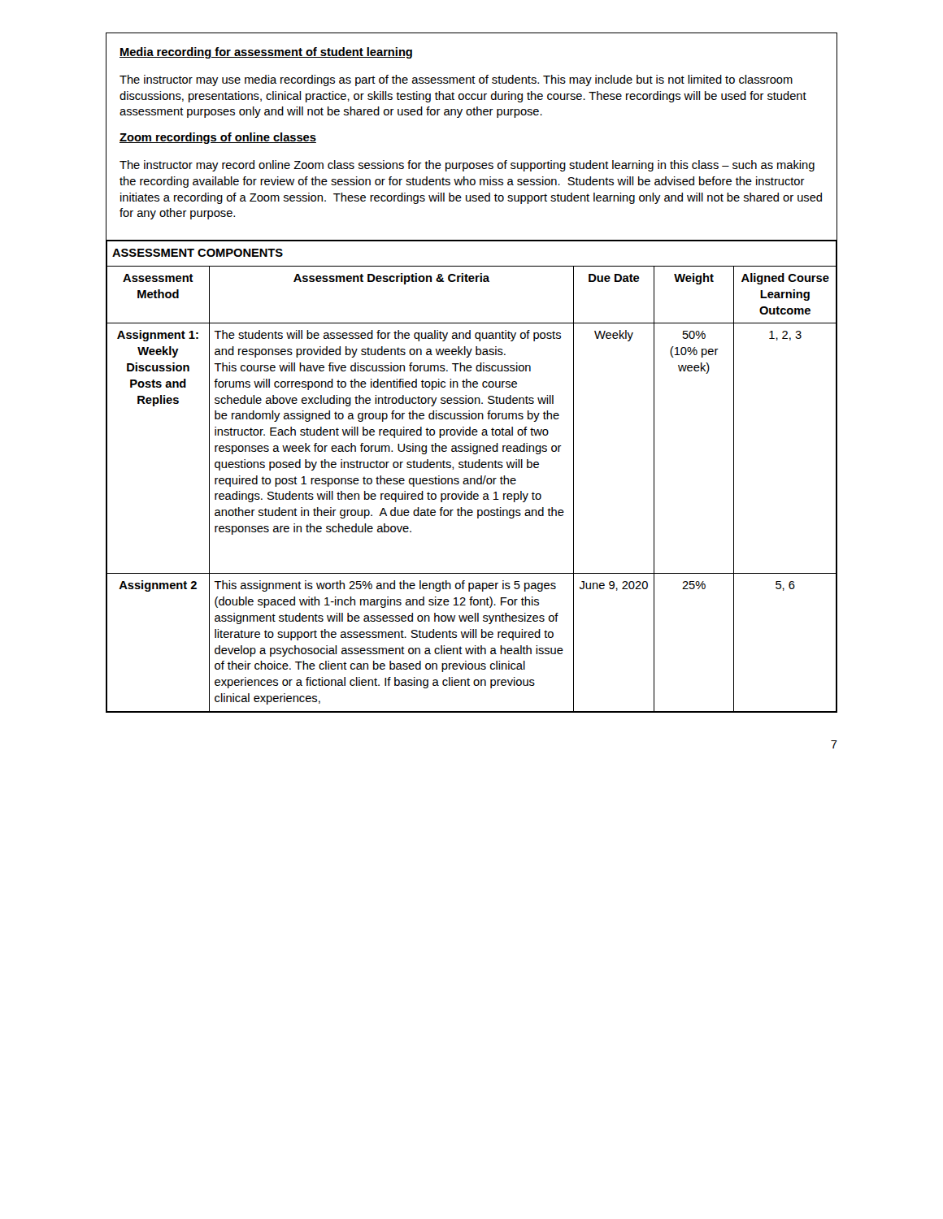Media recording for assessment of student learning
The instructor may use media recordings as part of the assessment of students. This may include but is not limited to classroom discussions, presentations, clinical practice, or skills testing that occur during the course. These recordings will be used for student assessment purposes only and will not be shared or used for any other purpose.
Zoom recordings of online classes
The instructor may record online Zoom class sessions for the purposes of supporting student learning in this class – such as making the recording available for review of the session or for students who miss a session. Students will be advised before the instructor initiates a recording of a Zoom session. These recordings will be used to support student learning only and will not be shared or used for any other purpose.
| ASSESSMENT COMPONENTS |
| Assessment Method | Assessment Description & Criteria | Due Date | Weight | Aligned Course Learning Outcome |
| Assignment 1: Weekly Discussion Posts and Replies | The students will be assessed for the quality and quantity of posts and responses provided by students on a weekly basis. This course will have five discussion forums. The discussion forums will correspond to the identified topic in the course schedule above excluding the introductory session. Students will be randomly assigned to a group for the discussion forums by the instructor. Each student will be required to provide a total of two responses a week for each forum. Using the assigned readings or questions posed by the instructor or students, students will be required to post 1 response to these questions and/or the readings. Students will then be required to provide a 1 reply to another student in their group. A due date for the postings and the responses are in the schedule above. | Weekly | 50% (10% per week) | 1, 2, 3 |
| Assignment 2 | This assignment is worth 25% and the length of paper is 5 pages (double spaced with 1-inch margins and size 12 font). For this assignment students will be assessed on how well synthesizes of literature to support the assessment. Students will be required to develop a psychosocial assessment on a client with a health issue of their choice. The client can be based on previous clinical experiences or a fictional client. If basing a client on previous clinical experiences, | June 9, 2020 | 25% | 5, 6 |
7